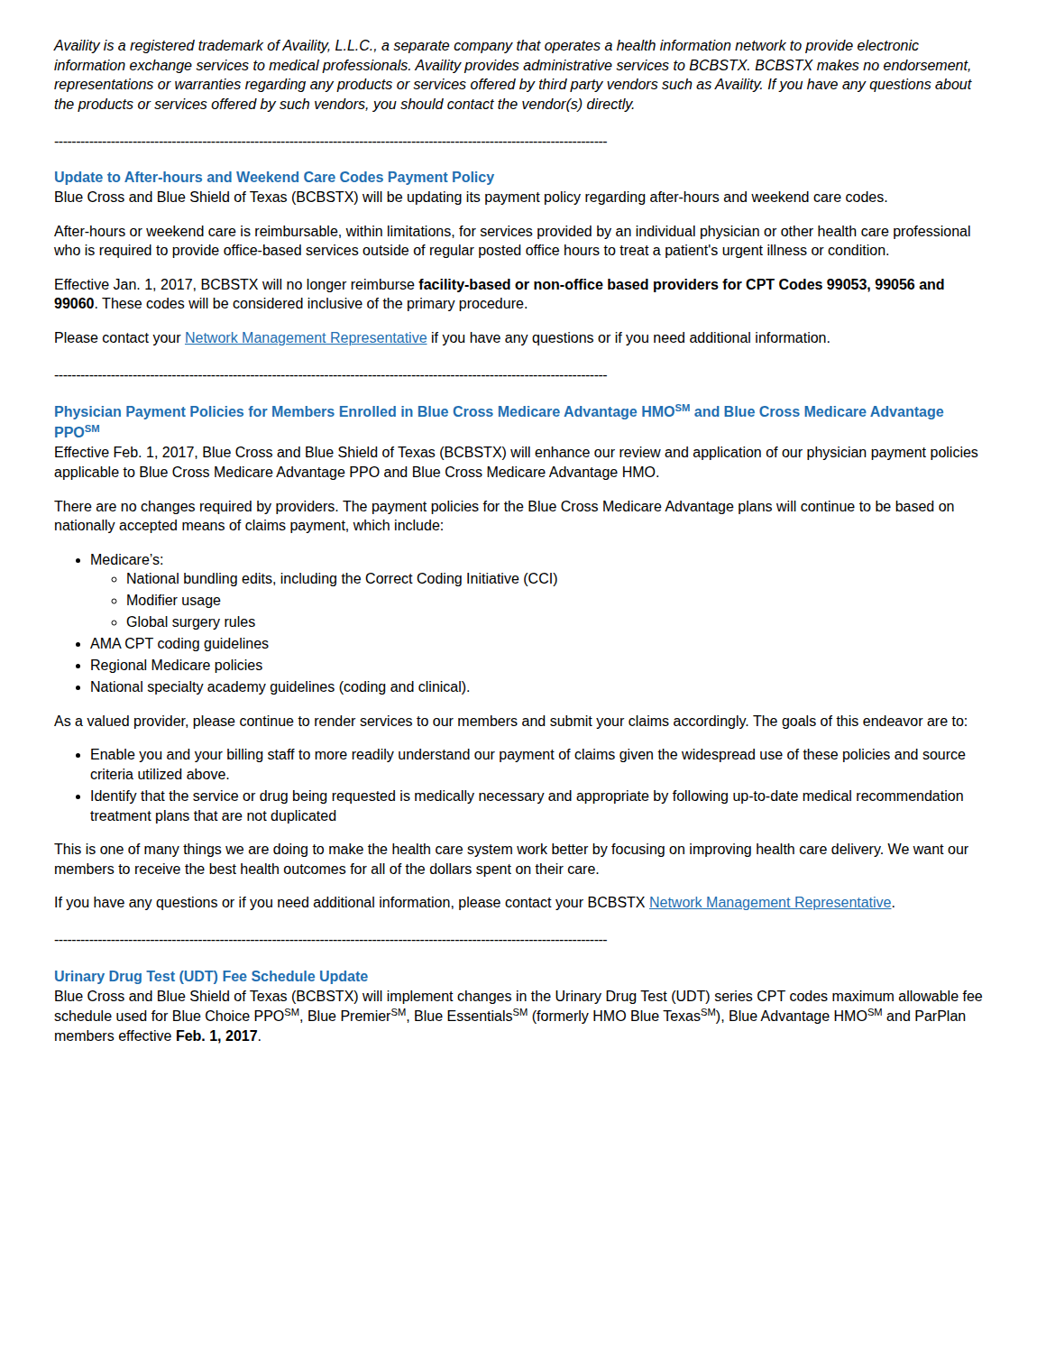Availity is a registered trademark of Availity, L.L.C., a separate company that operates a health information network to provide electronic information exchange services to medical professionals. Availity provides administrative services to BCBSTX. BCBSTX makes no endorsement, representations or warranties regarding any products or services offered by third party vendors such as Availity. If you have any questions about the products or services offered by such vendors, you should contact the vendor(s) directly.
-------------------------------------------------------------------------------------------------------------------------------
Update to After-hours and Weekend Care Codes Payment Policy
Blue Cross and Blue Shield of Texas (BCBSTX) will be updating its payment policy regarding after-hours and weekend care codes.
After-hours or weekend care is reimbursable, within limitations, for services provided by an individual physician or other health care professional who is required to provide office-based services outside of regular posted office hours to treat a patient's urgent illness or condition.
Effective Jan. 1, 2017, BCBSTX will no longer reimburse facility-based or non-office based providers for CPT Codes 99053, 99056 and 99060. These codes will be considered inclusive of the primary procedure.
Please contact your Network Management Representative if you have any questions or if you need additional information.
-------------------------------------------------------------------------------------------------------------------------------
Physician Payment Policies for Members Enrolled in Blue Cross Medicare Advantage HMOSM and Blue Cross Medicare Advantage PPOSM
Effective Feb. 1, 2017, Blue Cross and Blue Shield of Texas (BCBSTX) will enhance our review and application of our physician payment policies applicable to Blue Cross Medicare Advantage PPO and Blue Cross Medicare Advantage HMO.
There are no changes required by providers. The payment policies for the Blue Cross Medicare Advantage plans will continue to be based on nationally accepted means of claims payment, which include:
Medicare’s:
National bundling edits, including the Correct Coding Initiative (CCI)
Modifier usage
Global surgery rules
AMA CPT coding guidelines
Regional Medicare policies
National specialty academy guidelines (coding and clinical).
As a valued provider, please continue to render services to our members and submit your claims accordingly. The goals of this endeavor are to:
Enable you and your billing staff to more readily understand our payment of claims given the widespread use of these policies and source criteria utilized above.
Identify that the service or drug being requested is medically necessary and appropriate by following up-to-date medical recommendation treatment plans that are not duplicated
This is one of many things we are doing to make the health care system work better by focusing on improving health care delivery. We want our members to receive the best health outcomes for all of the dollars spent on their care.
If you have any questions or if you need additional information, please contact your BCBSTX Network Management Representative.
-------------------------------------------------------------------------------------------------------------------------------
Urinary Drug Test (UDT) Fee Schedule Update
Blue Cross and Blue Shield of Texas (BCBSTX) will implement changes in the Urinary Drug Test (UDT) series CPT codes maximum allowable fee schedule used for Blue Choice PPOSM, Blue PremierSM, Blue EssentialsSM (formerly HMO Blue TexasSM), Blue Advantage HMOSM and ParPlan members effective Feb. 1, 2017.